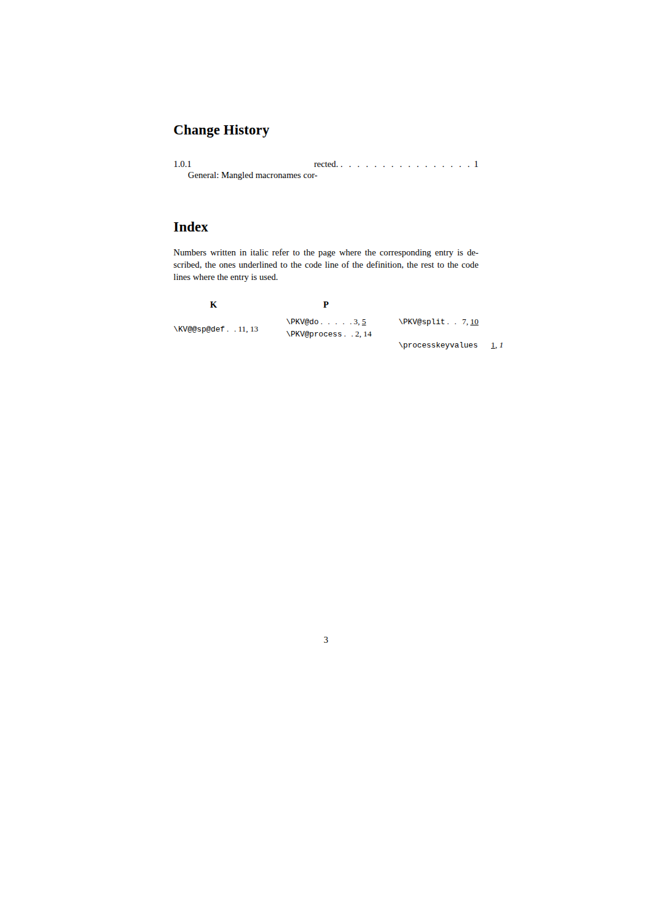Change History
1.0.1
rected. . . . . . . . . . . . . . . . . 1
General: Mangled macronames cor-
Index
Numbers written in italic refer to the page where the corresponding entry is described, the ones underlined to the code line of the definition, the rest to the code lines where the entry is used.
K
\KV@@sp@def . . . . . 11, 13
P
\PKV@do . . . . . . . . 3, 5
\PKV@process . . . . . 2, 14
\PKV@split . . . . . . 7, 10
\processkeyvalues 1, 1
3